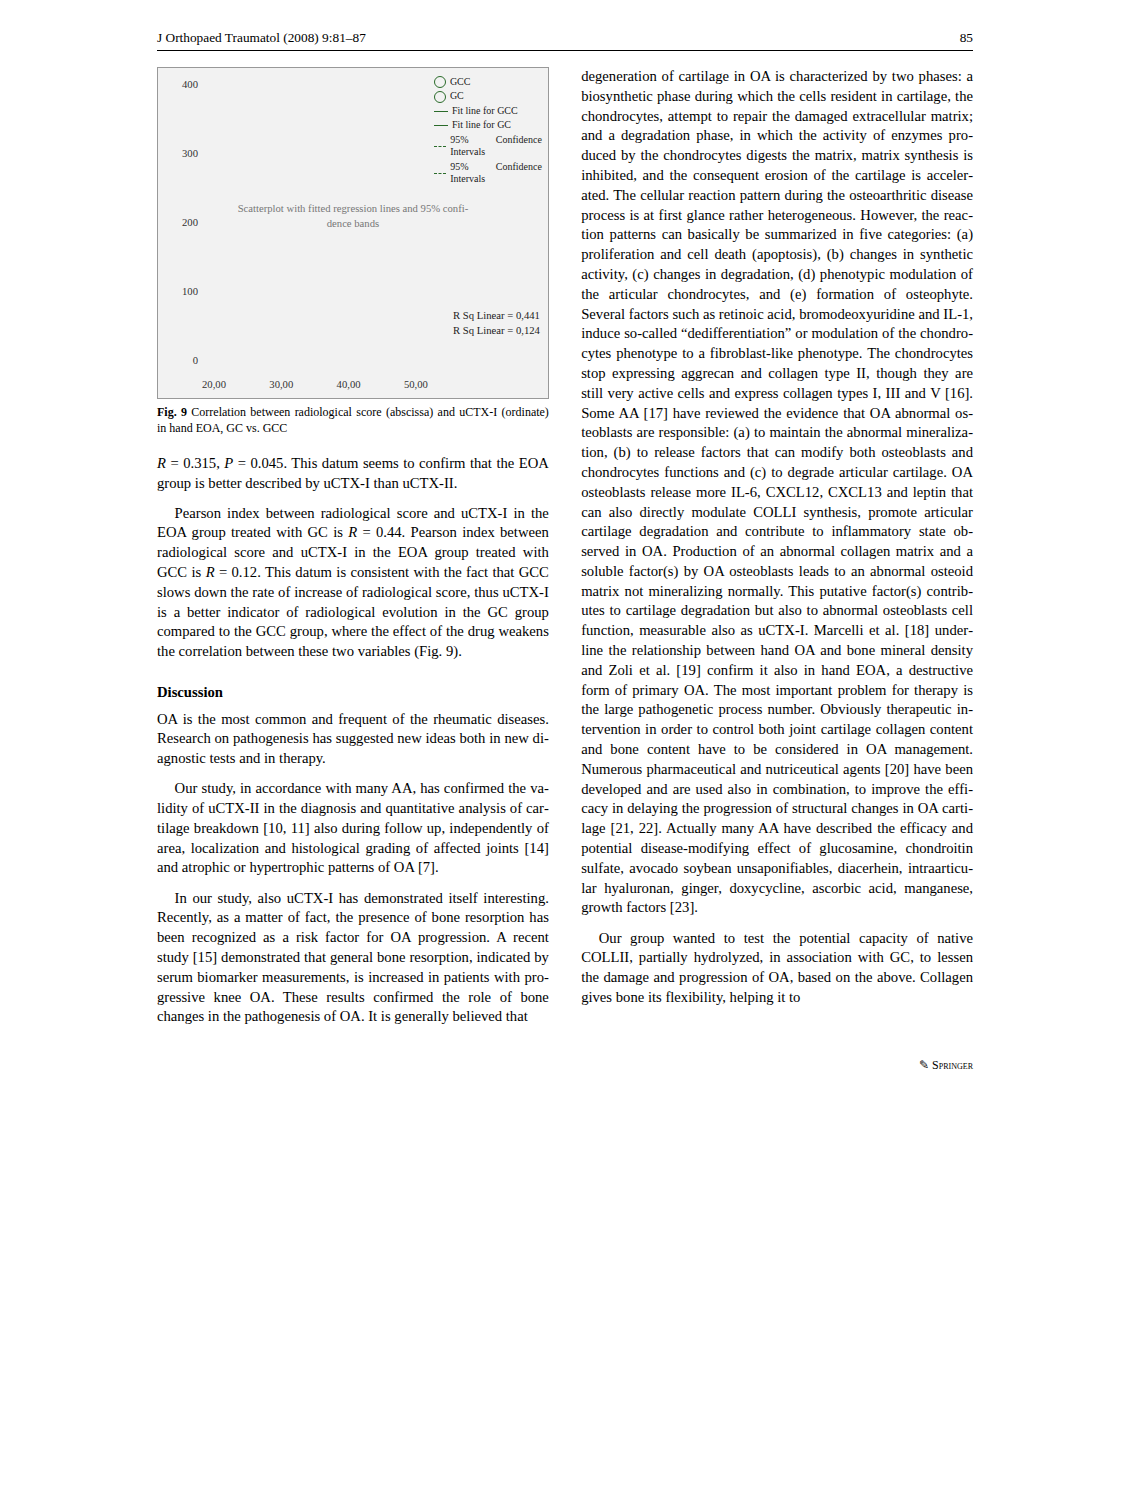J Orthopaed Traumatol (2008) 9:81–87 85
400 300 200 100 0
GCC
GC
Fit line for GCC
Fit line for GC
95% Confidence Intervals
95% Confidence Intervals
Scatterplot with fitted regression lines and 95% confidence bands
R Sq Linear = 0,441
R Sq Linear = 0,124
20,00 30,00 40,00 50,00
Fig. 9 Correlation between radiological score (abscissa) and uCTX-I (ordinate) in hand EOA, GC vs. GCC
R = 0.315, P = 0.045. This datum seems to confirm that the EOA group is better described by uCTX-I than uCTX-II.
Pearson index between radiological score and uCTX-I in the EOA group treated with GC is R = 0.44. Pearson index between radiological score and uCTX-I in the EOA group treated with GCC is R = 0.12. This datum is consistent with the fact that GCC slows down the rate of increase of radiological score, thus uCTX-I is a better indicator of radiological evolution in the GC group compared to the GCC group, where the effect of the drug weakens the correlation between these two variables (Fig. 9).
Discussion
OA is the most common and frequent of the rheumatic diseases. Research on pathogenesis has suggested new ideas both in new diagnostic tests and in therapy.
Our study, in accordance with many AA, has confirmed the validity of uCTX-II in the diagnosis and quantitative analysis of cartilage breakdown [10, 11] also during follow up, independently of area, localization and histological grading of affected joints [14] and atrophic or hypertrophic patterns of OA [7].
In our study, also uCTX-I has demonstrated itself interesting. Recently, as a matter of fact, the presence of bone resorption has been recognized as a risk factor for OA progression. A recent study [15] demonstrated that general bone resorption, indicated by serum biomarker measurements, is increased in patients with progressive knee OA. These results confirmed the role of bone changes in the pathogenesis of OA. It is generally believed that
degeneration of cartilage in OA is characterized by two phases: a biosynthetic phase during which the cells resident in cartilage, the chondrocytes, attempt to repair the damaged extracellular matrix; and a degradation phase, in which the activity of enzymes produced by the chondrocytes digests the matrix, matrix synthesis is inhibited, and the consequent erosion of the cartilage is accelerated. The cellular reaction pattern during the osteoarthritic disease process is at first glance rather heterogeneous. However, the reaction patterns can basically be summarized in five categories: (a) proliferation and cell death (apoptosis), (b) changes in synthetic activity, (c) changes in degradation, (d) phenotypic modulation of the articular chondrocytes, and (e) formation of osteophyte. Several factors such as retinoic acid, bromodeoxyuridine and IL-1, induce so-called “dedifferentiation” or modulation of the chondrocytes phenotype to a fibroblast-like phenotype. The chondrocytes stop expressing aggrecan and collagen type II, though they are still very active cells and express collagen types I, III and V [16]. Some AA [17] have reviewed the evidence that OA abnormal osteoblasts are responsible: (a) to maintain the abnormal mineralization, (b) to release factors that can modify both osteoblasts and chondrocytes functions and (c) to degrade articular cartilage. OA osteoblasts release more IL-6, CXCL12, CXCL13 and leptin that can also directly modulate COLLI synthesis, promote articular cartilage degradation and contribute to inflammatory state observed in OA. Production of an abnormal collagen matrix and a soluble factor(s) by OA osteoblasts leads to an abnormal osteoid matrix not mineralizing normally. This putative factor(s) contributes to cartilage degradation but also to abnormal osteoblasts cell function, measurable also as uCTX-I. Marcelli et al. [18] underline the relationship between hand OA and bone mineral density and Zoli et al. [19] confirm it also in hand EOA, a destructive form of primary OA. The most important problem for therapy is the large pathogenetic process number. Obviously therapeutic intervention in order to control both joint cartilage collagen content and bone content have to be considered in OA management. Numerous pharmaceutical and nutriceutical agents [20] have been developed and are used also in combination, to improve the efficacy in delaying the progression of structural changes in OA cartilage [21, 22]. Actually many AA have described the efficacy and potential disease-modifying effect of glucosamine, chondroitin sulfate, avocado soybean unsaponifiables, diacerhein, intraarticular hyaluronan, ginger, doxycycline, ascorbic acid, manganese, growth factors [23].
Our group wanted to test the potential capacity of native COLLII, partially hydrolyzed, in association with GC, to lessen the damage and progression of OA, based on the above. Collagen gives bone its flexibility, helping it to
✎Springer